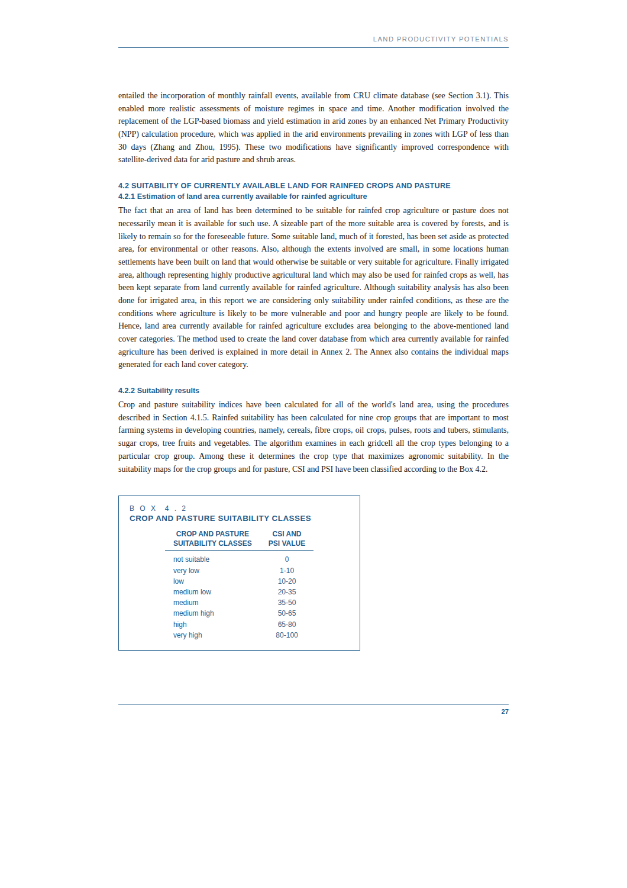Land Productivity Potentials
entailed the incorporation of monthly rainfall events, available from CRU climate database (see Section 3.1). This enabled more realistic assessments of moisture regimes in space and time. Another modification involved the replacement of the LGP-based biomass and yield estimation in arid zones by an enhanced Net Primary Productivity (NPP) calculation procedure, which was applied in the arid environments prevailing in zones with LGP of less than 30 days (Zhang and Zhou, 1995). These two modifications have significantly improved correspondence with satellite-derived data for arid pasture and shrub areas.
4.2 Suitability of currently available land for rainfed crops and pasture
4.2.1 Estimation of land area currently available for rainfed agriculture
The fact that an area of land has been determined to be suitable for rainfed crop agriculture or pasture does not necessarily mean it is available for such use. A sizeable part of the more suitable area is covered by forests, and is likely to remain so for the foreseeable future. Some suitable land, much of it forested, has been set aside as protected area, for environmental or other reasons. Also, although the extents involved are small, in some locations human settlements have been built on land that would otherwise be suitable or very suitable for agriculture. Finally irrigated area, although representing highly productive agricultural land which may also be used for rainfed crops as well, has been kept separate from land currently available for rainfed agriculture. Although suitability analysis has also been done for irrigated area, in this report we are considering only suitability under rainfed conditions, as these are the conditions where agriculture is likely to be more vulnerable and poor and hungry people are likely to be found. Hence, land area currently available for rainfed agriculture excludes area belonging to the above-mentioned land cover categories. The method used to create the land cover database from which area currently available for rainfed agriculture has been derived is explained in more detail in Annex 2. The Annex also contains the individual maps generated for each land cover category.
4.2.2 Suitability results
Crop and pasture suitability indices have been calculated for all of the world's land area, using the procedures described in Section 4.1.5. Rainfed suitability has been calculated for nine crop groups that are important to most farming systems in developing countries, namely, cereals, fibre crops, oil crops, pulses, roots and tubers, stimulants, sugar crops, tree fruits and vegetables. The algorithm examines in each gridcell all the crop types belonging to a particular crop group. Among these it determines the crop type that maximizes agronomic suitability. In the suitability maps for the crop groups and for pasture, CSI and PSI have been classified according to the Box 4.2.
B O X 4 . 2
CROP AND PASTURE SUITABILITY CLASSES
| CROP AND PASTURE SUITABILITY CLASSES | CSI AND PSI VALUE |
| --- | --- |
| not suitable | 0 |
| very low | 1-10 |
| low | 10-20 |
| medium low | 20-35 |
| medium | 35-50 |
| medium high | 50-65 |
| high | 65-80 |
| very high | 80-100 |
27